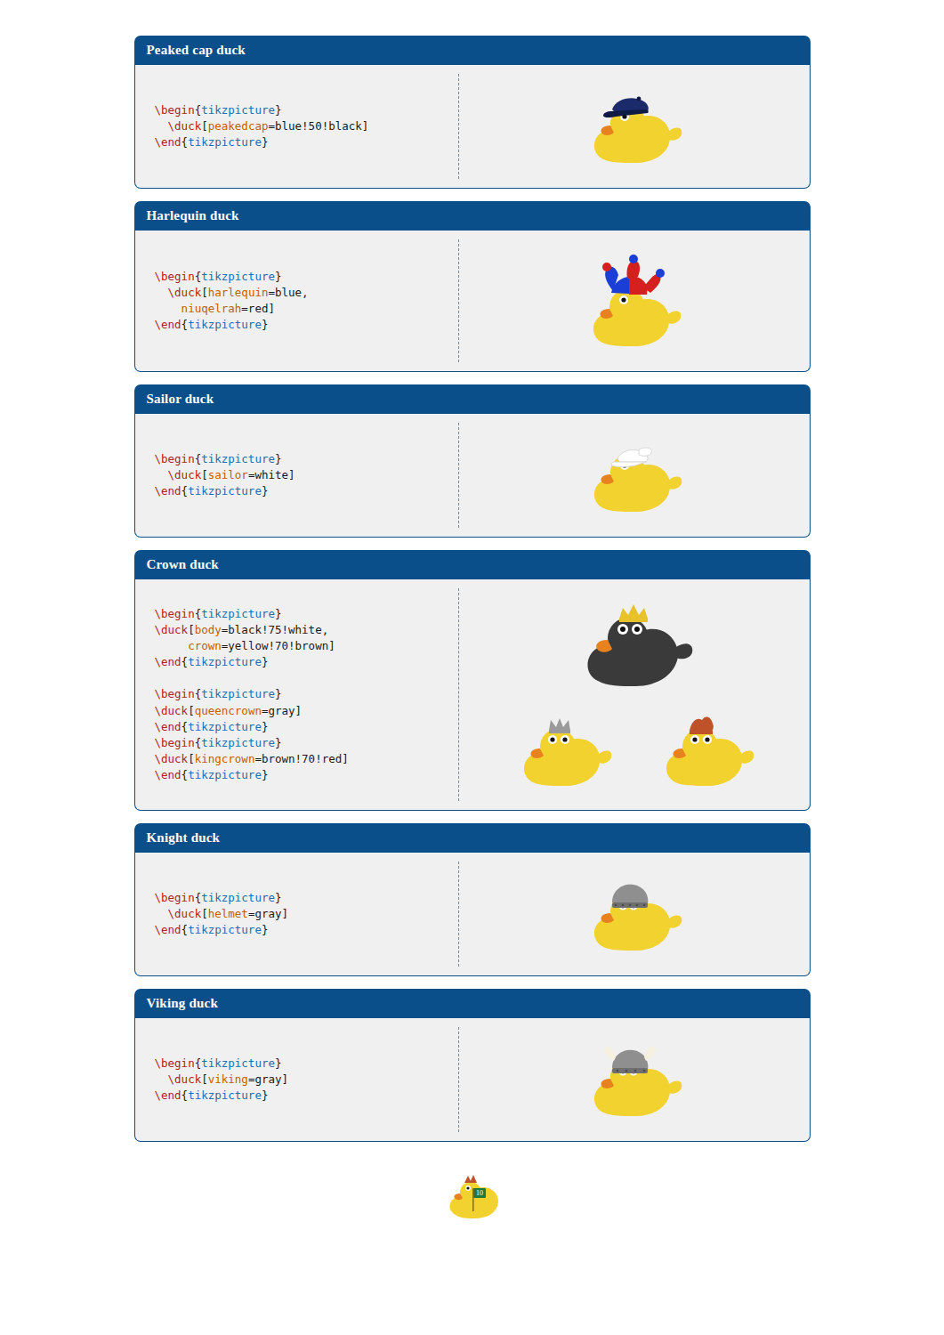Peaked cap duck
\begin{tikzpicture} \duck[peakedcap=blue!50!black] \end{tikzpicture}
Harlequin duck
\begin{tikzpicture} \duck[harlequin=blue, niuqelrah=red] \end{tikzpicture}
Sailor duck
\begin{tikzpicture} \duck[sailor=white] \end{tikzpicture}
Crown duck
\begin{tikzpicture} \duck[body=black!75!white, crown=yellow!70!brown] \end{tikzpicture} \begin{tikzpicture} \duck[queencrown=gray] \end{tikzpicture} \begin{tikzpicture} \duck[kingcrown=brown!70!red] \end{tikzpicture}
Knight duck
\begin{tikzpicture} \duck[helmet=gray] \end{tikzpicture}
Viking duck
\begin{tikzpicture} \duck[viking=gray] \end{tikzpicture}
10